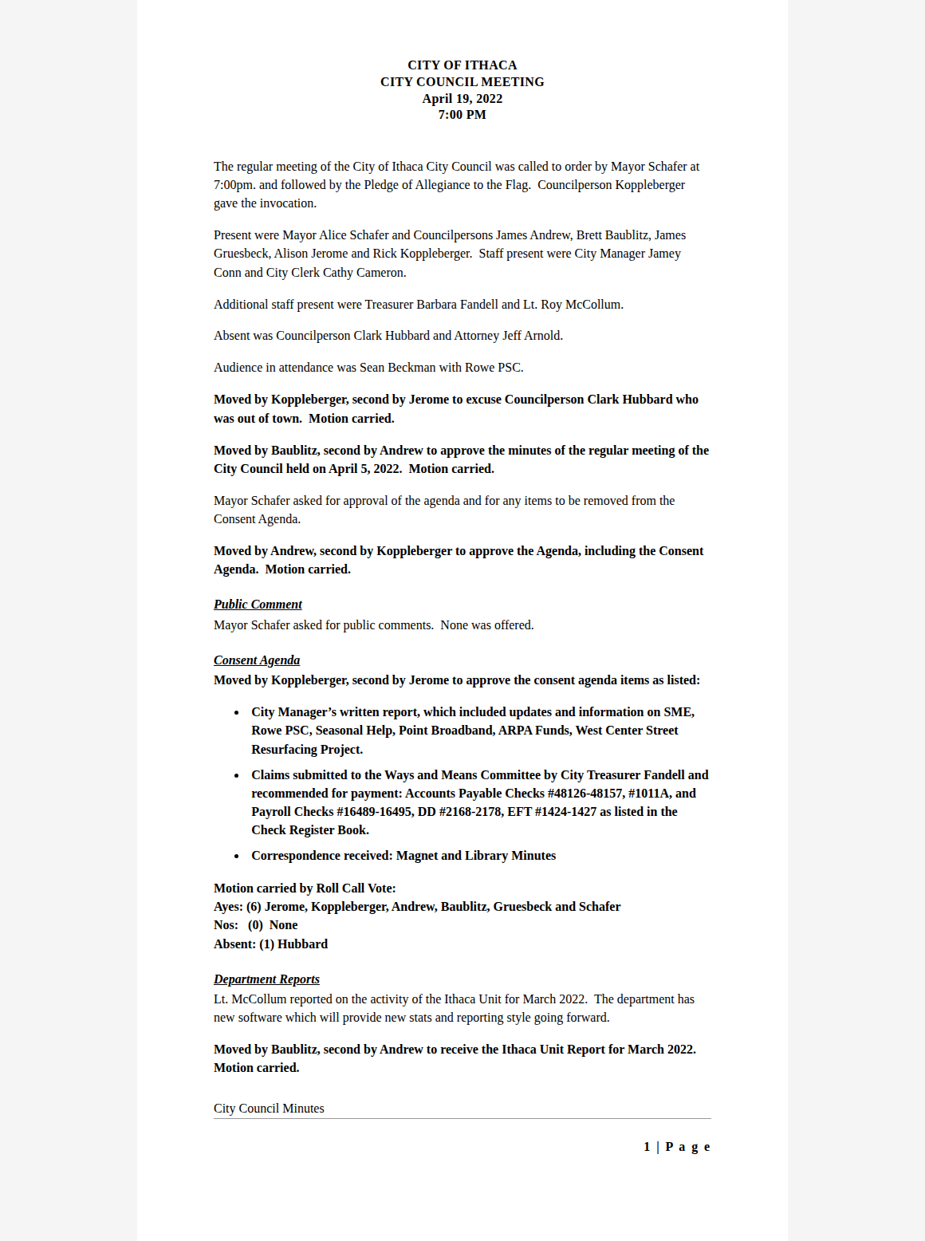CITY OF ITHACA
CITY COUNCIL MEETING
April 19, 2022
7:00 PM
The regular meeting of the City of Ithaca City Council was called to order by Mayor Schafer at 7:00pm. and followed by the Pledge of Allegiance to the Flag. Councilperson Koppleberger gave the invocation.
Present were Mayor Alice Schafer and Councilpersons James Andrew, Brett Baublitz, James Gruesbeck, Alison Jerome and Rick Koppleberger. Staff present were City Manager Jamey Conn and City Clerk Cathy Cameron.
Additional staff present were Treasurer Barbara Fandell and Lt. Roy McCollum.
Absent was Councilperson Clark Hubbard and Attorney Jeff Arnold.
Audience in attendance was Sean Beckman with Rowe PSC.
Moved by Koppleberger, second by Jerome to excuse Councilperson Clark Hubbard who was out of town. Motion carried.
Moved by Baublitz, second by Andrew to approve the minutes of the regular meeting of the City Council held on April 5, 2022. Motion carried.
Mayor Schafer asked for approval of the agenda and for any items to be removed from the Consent Agenda.
Moved by Andrew, second by Koppleberger to approve the Agenda, including the Consent Agenda. Motion carried.
Public Comment
Mayor Schafer asked for public comments. None was offered.
Consent Agenda
Moved by Koppleberger, second by Jerome to approve the consent agenda items as listed:
City Manager’s written report, which included updates and information on SME, Rowe PSC, Seasonal Help, Point Broadband, ARPA Funds, West Center Street Resurfacing Project.
Claims submitted to the Ways and Means Committee by City Treasurer Fandell and recommended for payment: Accounts Payable Checks #48126-48157, #1011A, and Payroll Checks #16489-16495, DD #2168-2178, EFT #1424-1427 as listed in the Check Register Book.
Correspondence received: Magnet and Library Minutes
Motion carried by Roll Call Vote:
Ayes: (6) Jerome, Koppleberger, Andrew, Baublitz, Gruesbeck and Schafer
Nos: (0) None
Absent: (1) Hubbard
Department Reports
Lt. McCollum reported on the activity of the Ithaca Unit for March 2022. The department has new software which will provide new stats and reporting style going forward.
Moved by Baublitz, second by Andrew to receive the Ithaca Unit Report for March 2022. Motion carried.
City Council Minutes
1 | P a g e